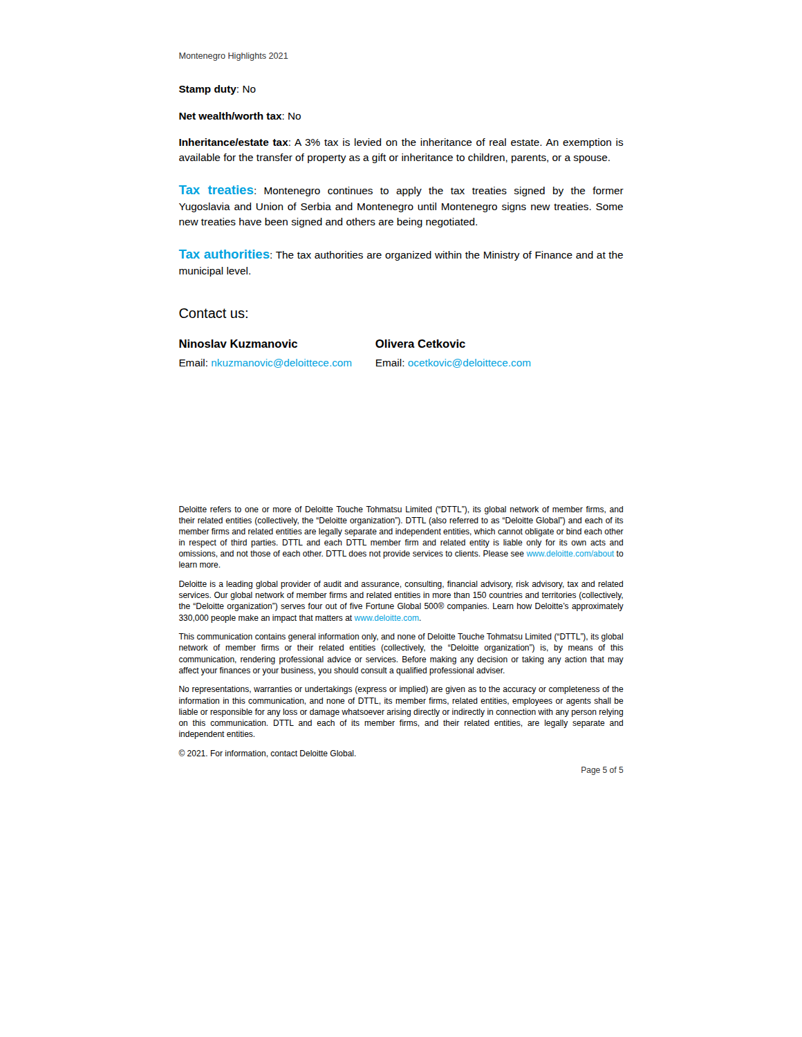Montenegro Highlights 2021
Stamp duty: No
Net wealth/worth tax: No
Inheritance/estate tax: A 3% tax is levied on the inheritance of real estate. An exemption is available for the transfer of property as a gift or inheritance to children, parents, or a spouse.
Tax treaties: Montenegro continues to apply the tax treaties signed by the former Yugoslavia and Union of Serbia and Montenegro until Montenegro signs new treaties. Some new treaties have been signed and others are being negotiated.
Tax authorities: The tax authorities are organized within the Ministry of Finance and at the municipal level.
Contact us:
| Ninoslav Kuzmanovic Email: nkuzmanovic@deloittece.com | Olivera Cetkovic Email: ocetkovic@deloittece.com |
Deloitte refers to one or more of Deloitte Touche Tohmatsu Limited (“DTTL”), its global network of member firms, and their related entities (collectively, the “Deloitte organization”). DTTL (also referred to as “Deloitte Global”) and each of its member firms and related entities are legally separate and independent entities, which cannot obligate or bind each other in respect of third parties. DTTL and each DTTL member firm and related entity is liable only for its own acts and omissions, and not those of each other. DTTL does not provide services to clients. Please see www.deloitte.com/about to learn more.
Deloitte is a leading global provider of audit and assurance, consulting, financial advisory, risk advisory, tax and related services. Our global network of member firms and related entities in more than 150 countries and territories (collectively, the “Deloitte organization”) serves four out of five Fortune Global 500® companies. Learn how Deloitte’s approximately 330,000 people make an impact that matters at www.deloitte.com.
This communication contains general information only, and none of Deloitte Touche Tohmatsu Limited (“DTTL”), its global network of member firms or their related entities (collectively, the “Deloitte organization”) is, by means of this communication, rendering professional advice or services. Before making any decision or taking any action that may affect your finances or your business, you should consult a qualified professional adviser.
No representations, warranties or undertakings (express or implied) are given as to the accuracy or completeness of the information in this communication, and none of DTTL, its member firms, related entities, employees or agents shall be liable or responsible for any loss or damage whatsoever arising directly or indirectly in connection with any person relying on this communication. DTTL and each of its member firms, and their related entities, are legally separate and independent entities.
© 2021. For information, contact Deloitte Global.
Page 5 of 5